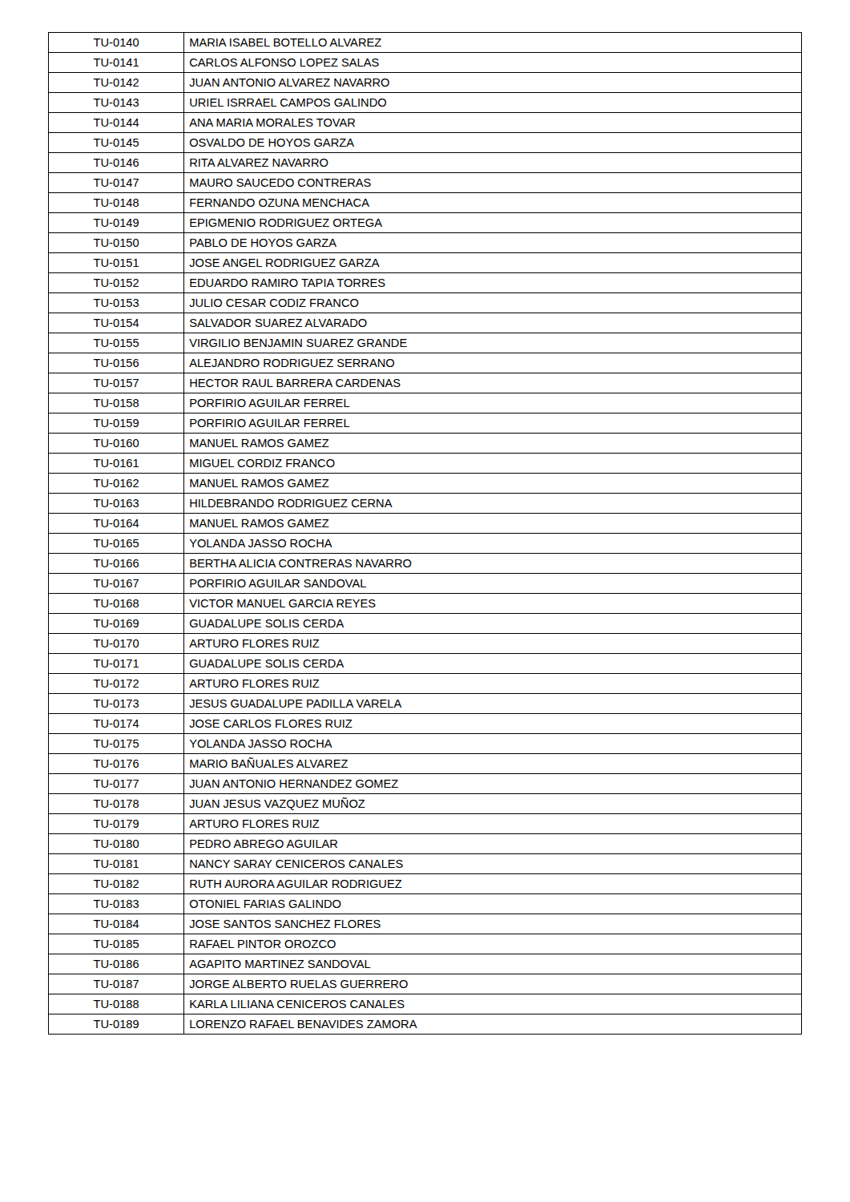| TU-0140 | MARIA ISABEL BOTELLO ALVAREZ |
| TU-0141 | CARLOS ALFONSO LOPEZ SALAS |
| TU-0142 | JUAN ANTONIO ALVAREZ NAVARRO |
| TU-0143 | URIEL ISRRAEL CAMPOS GALINDO |
| TU-0144 | ANA MARIA MORALES TOVAR |
| TU-0145 | OSVALDO DE HOYOS GARZA |
| TU-0146 | RITA ALVAREZ NAVARRO |
| TU-0147 | MAURO SAUCEDO CONTRERAS |
| TU-0148 | FERNANDO OZUNA MENCHACA |
| TU-0149 | EPIGMENIO RODRIGUEZ ORTEGA |
| TU-0150 | PABLO DE HOYOS GARZA |
| TU-0151 | JOSE ANGEL RODRIGUEZ GARZA |
| TU-0152 | EDUARDO RAMIRO TAPIA TORRES |
| TU-0153 | JULIO CESAR CODIZ FRANCO |
| TU-0154 | SALVADOR SUAREZ ALVARADO |
| TU-0155 | VIRGILIO BENJAMIN SUAREZ GRANDE |
| TU-0156 | ALEJANDRO RODRIGUEZ SERRANO |
| TU-0157 | HECTOR RAUL BARRERA CARDENAS |
| TU-0158 | PORFIRIO AGUILAR FERREL |
| TU-0159 | PORFIRIO AGUILAR FERREL |
| TU-0160 | MANUEL RAMOS GAMEZ |
| TU-0161 | MIGUEL CORDIZ FRANCO |
| TU-0162 | MANUEL RAMOS GAMEZ |
| TU-0163 | HILDEBRANDO RODRIGUEZ CERNA |
| TU-0164 | MANUEL RAMOS GAMEZ |
| TU-0165 | YOLANDA JASSO ROCHA |
| TU-0166 | BERTHA ALICIA CONTRERAS NAVARRO |
| TU-0167 | PORFIRIO AGUILAR SANDOVAL |
| TU-0168 | VICTOR MANUEL GARCIA REYES |
| TU-0169 | GUADALUPE SOLIS CERDA |
| TU-0170 | ARTURO FLORES RUIZ |
| TU-0171 | GUADALUPE SOLIS CERDA |
| TU-0172 | ARTURO FLORES RUIZ |
| TU-0173 | JESUS GUADALUPE PADILLA VARELA |
| TU-0174 | JOSE CARLOS FLORES RUIZ |
| TU-0175 | YOLANDA JASSO ROCHA |
| TU-0176 | MARIO BAÑUALES ALVAREZ |
| TU-0177 | JUAN ANTONIO HERNANDEZ GOMEZ |
| TU-0178 | JUAN JESUS VAZQUEZ MUÑOZ |
| TU-0179 | ARTURO FLORES RUIZ |
| TU-0180 | PEDRO ABREGO AGUILAR |
| TU-0181 | NANCY SARAY CENICEROS CANALES |
| TU-0182 | RUTH AURORA AGUILAR RODRIGUEZ |
| TU-0183 | OTONIEL FARIAS GALINDO |
| TU-0184 | JOSE SANTOS SANCHEZ FLORES |
| TU-0185 | RAFAEL PINTOR OROZCO |
| TU-0186 | AGAPITO MARTINEZ SANDOVAL |
| TU-0187 | JORGE ALBERTO RUELAS GUERRERO |
| TU-0188 | KARLA LILIANA CENICEROS CANALES |
| TU-0189 | LORENZO RAFAEL BENAVIDES ZAMORA |